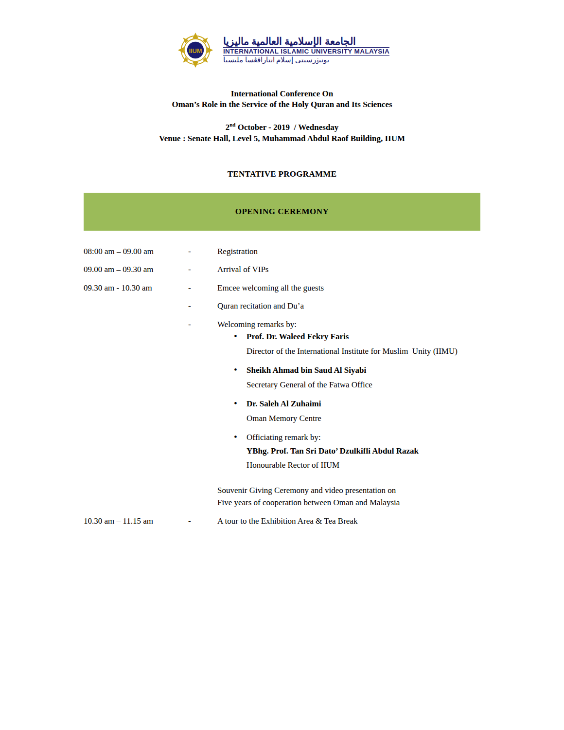IIUM
الجامعة الإسلامية العالمية ماليزيا
INTERNATIONAL ISLAMIC UNIVERSITY MALAYSIA
يونيۏرسيتي إسلام انتاراڤڠسا مليسيا
International Conference On
Oman’s Role in the Service of the Holy Quran and Its Sciences
2nd October - 2019 / Wednesday
Venue : Senate Hall, Level 5, Muhammad Abdul Raof Building, IIUM
TENTATIVE PROGRAMME
OPENING CEREMONY
| 08:00 am – 09.00 am | - | Registration |
| 09.00 am – 09.30 am | - | Arrival of VIPs |
| 09.30 am - 10.30 am | - | Emcee welcoming all the guests |
| | - | Quran recitation and Du’a |
| | - | Welcoming remarks by: Prof. Dr. Waleed Fekry Faris Director of the International Institute for Muslim Unity (IIMU) Sheikh Ahmad bin Saud Al Siyabi Secretary General of the Fatwa Office Dr. Saleh Al Zuhaimi Oman Memory Centre Officiating remark by: YBhg. Prof. Tan Sri Dato’ Dzulkifli Abdul Razak Honourable Rector of IIUM |
| | | Souvenir Giving Ceremony and video presentation on Five years of cooperation between Oman and Malaysia |
| 10.30 am – 11.15 am | - | A tour to the Exhibition Area & Tea Break |